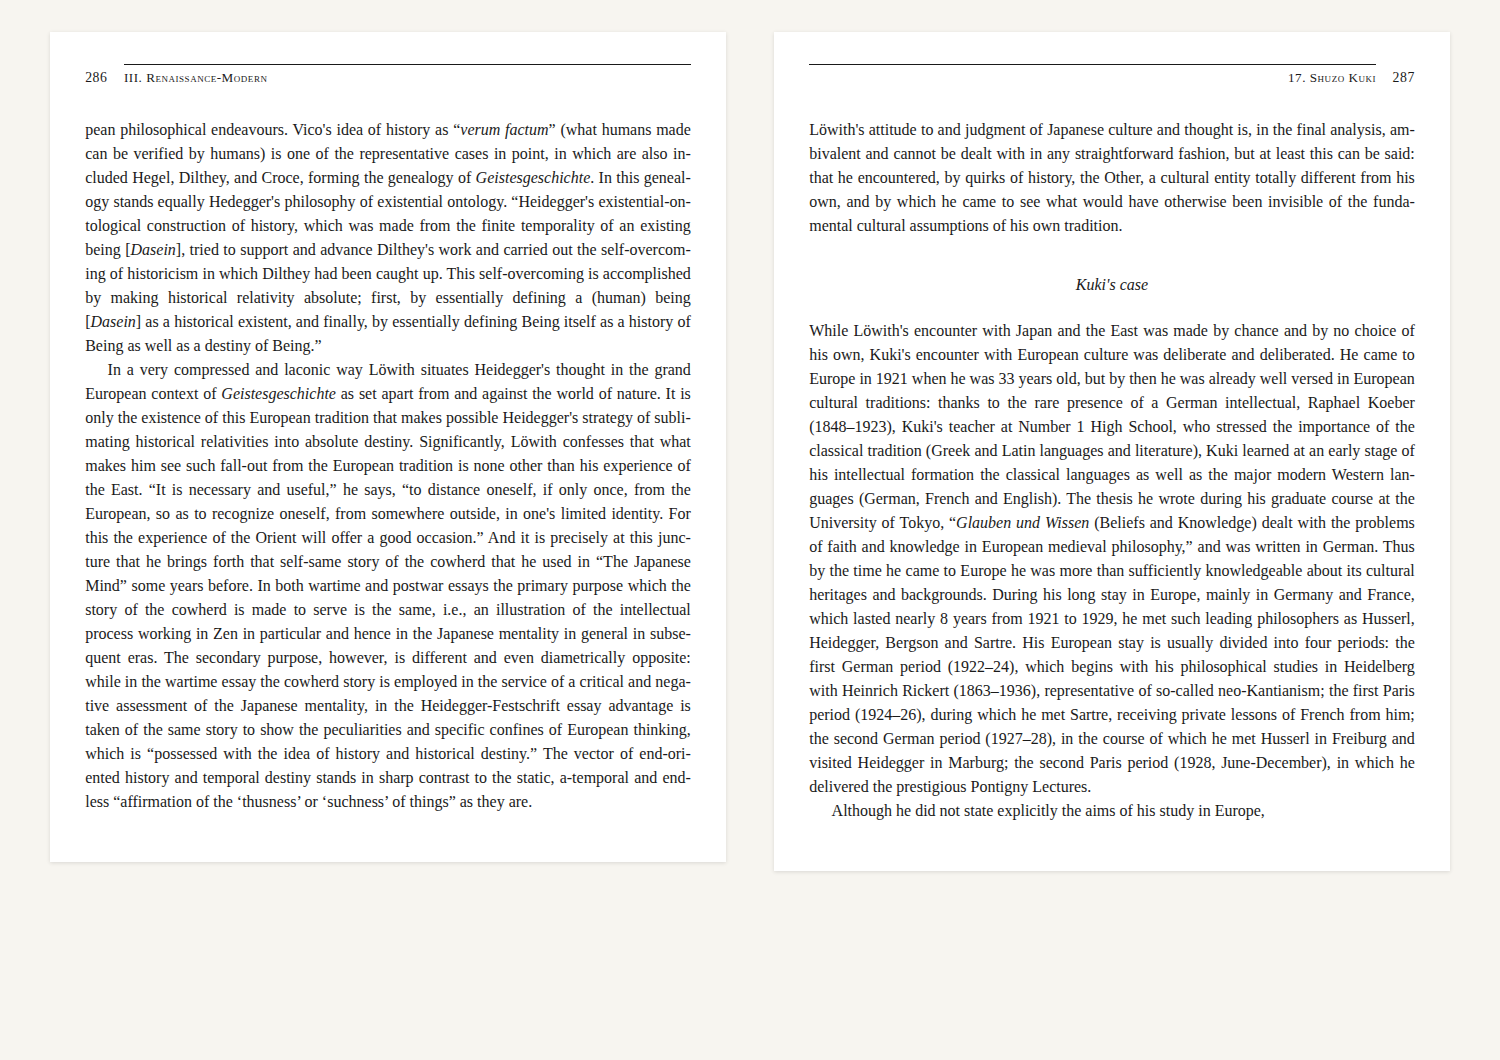286 III. Renaissance-Modern
pean philosophical endeavours. Vico's idea of history as “verum factum” (what humans made can be verified by humans) is one of the representative cases in point, in which are also included Hegel, Dilthey, and Croce, forming the genealogy of Geistesgeschichte. In this genealogy stands equally Hedegger's philosophy of existential ontology. “Heidegger's existential-ontological construction of history, which was made from the finite temporality of an existing being [Dasein], tried to support and advance Dilthey's work and carried out the self-overcoming of historicism in which Dilthey had been caught up. This self-overcoming is accomplished by making historical relativity absolute; first, by essentially defining a (human) being [Dasein] as a historical existent, and finally, by essentially defining Being itself as a history of Being as well as a destiny of Being.”
In a very compressed and laconic way Löwith situates Heidegger's thought in the grand European context of Geistesgeschichte as set apart from and against the world of nature. It is only the existence of this European tradition that makes possible Heidegger's strategy of sublimating historical relativities into absolute destiny. Significantly, Löwith confesses that what makes him see such fall-out from the European tradition is none other than his experience of the East. “It is necessary and useful,” he says, “to distance oneself, if only once, from the European, so as to recognize oneself, from somewhere outside, in one's limited identity. For this the experience of the Orient will offer a good occasion.” And it is precisely at this juncture that he brings forth that self-same story of the cowherd that he used in “The Japanese Mind” some years before. In both wartime and postwar essays the primary purpose which the story of the cowherd is made to serve is the same, i.e., an illustration of the intellectual process working in Zen in particular and hence in the Japanese mentality in general in subsequent eras. The secondary purpose, however, is different and even diametrically opposite: while in the wartime essay the cowherd story is employed in the service of a critical and negative assessment of the Japanese mentality, in the Heidegger-Festschrift essay advantage is taken of the same story to show the peculiarities and specific confines of European thinking, which is “possessed with the idea of history and historical destiny.” The vector of end-oriented history and temporal destiny stands in sharp contrast to the static, a-temporal and endless “affirmation of the ‘thusness’ or ‘suchness’ of things” as they are.
287 17. Shuzo Kuki
Löwith's attitude to and judgment of Japanese culture and thought is, in the final analysis, ambivalent and cannot be dealt with in any straightforward fashion, but at least this can be said: that he encountered, by quirks of history, the Other, a cultural entity totally different from his own, and by which he came to see what would have otherwise been invisible of the fundamental cultural assumptions of his own tradition.
Kuki's case
While Löwith's encounter with Japan and the East was made by chance and by no choice of his own, Kuki's encounter with European culture was deliberate and deliberated. He came to Europe in 1921 when he was 33 years old, but by then he was already well versed in European cultural traditions: thanks to the rare presence of a German intellectual, Raphael Koeber (1848–1923), Kuki's teacher at Number 1 High School, who stressed the importance of the classical tradition (Greek and Latin languages and literature), Kuki learned at an early stage of his intellectual formation the classical languages as well as the major modern Western languages (German, French and English). The thesis he wrote during his graduate course at the University of Tokyo, “Glauben und Wissen (Beliefs and Knowledge) dealt with the problems of faith and knowledge in European medieval philosophy,” and was written in German. Thus by the time he came to Europe he was more than sufficiently knowledgeable about its cultural heritages and backgrounds. During his long stay in Europe, mainly in Germany and France, which lasted nearly 8 years from 1921 to 1929, he met such leading philosophers as Husserl, Heidegger, Bergson and Sartre. His European stay is usually divided into four periods: the first German period (1922–24), which begins with his philosophical studies in Heidelberg with Heinrich Rickert (1863–1936), representative of so-called neo-Kantianism; the first Paris period (1924–26), during which he met Sartre, receiving private lessons of French from him; the second German period (1927–28), in the course of which he met Husserl in Freiburg and visited Heidegger in Marburg; the second Paris period (1928, June-December), in which he delivered the prestigious Pontigny Lectures.
Although he did not state explicitly the aims of his study in Europe,